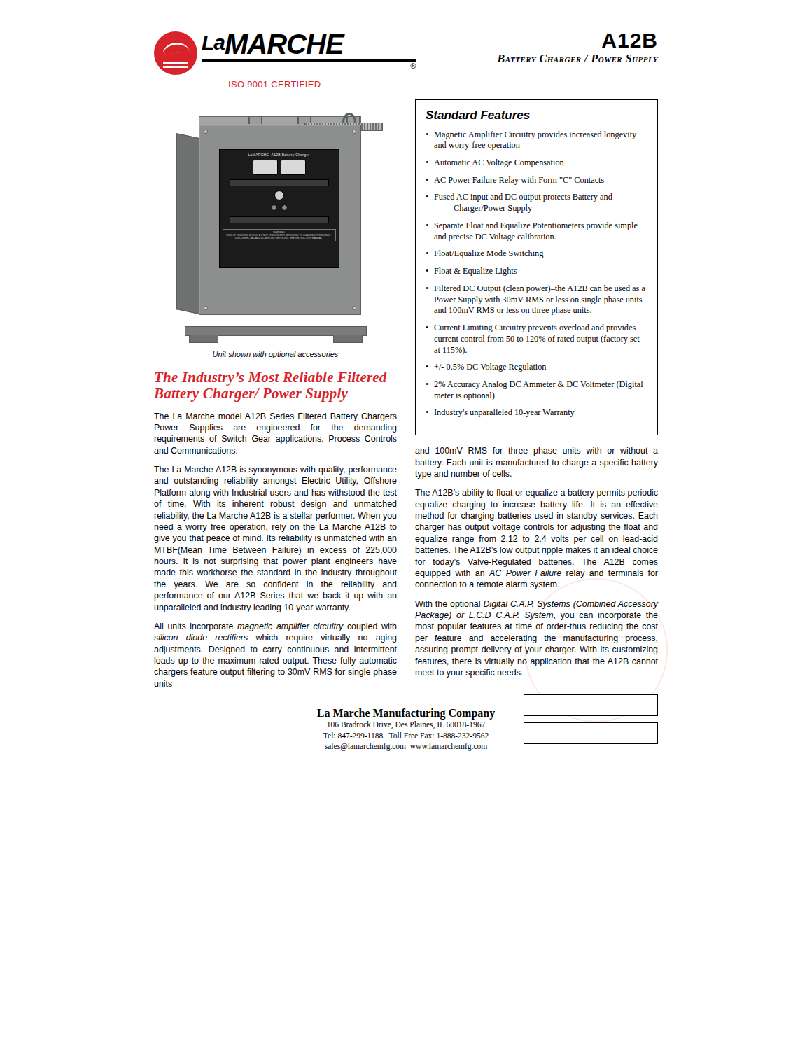La MARCHE
®
ISO 9001 CERTIFIED
A12B
Battery Charger / Power Supply
LaMARCHE A12B Battery Charger
WARNING
RISK OF ELECTRIC SHOCK. DO NOT OPEN. REFER SERVICING TO QUALIFIED PERSONNEL. DISCONNECT AC AND DC BEFORE SERVICING. SEE INSTRUCTION MANUAL.
Unit shown with optional accessories
The Industry’s Most Reliable Filtered Battery Charger/ Power Supply
The La Marche model A12B Series Filtered Battery Chargers Power Supplies are engineered for the demanding requirements of Switch Gear applications, Process Controls and Communications.
The La Marche A12B is synonymous with quality, performance and outstanding reliability amongst Electric Utility, Offshore Platform along with Industrial users and has withstood the test of time. With its inherent robust design and unmatched reliability, the La Marche A12B is a stellar performer. When you need a worry free operation, rely on the La Marche A12B to give you that peace of mind. Its reliability is unmatched with an MTBF(Mean Time Between Failure) in excess of 225,000 hours. It is not surprising that power plant engineers have made this workhorse the standard in the industry throughout the years. We are so confident in the reliability and performance of our A12B Series that we back it up with an unparalleled and industry leading 10-year warranty.
All units incorporate magnetic amplifier circuitry coupled with silicon diode rectifiers which require virtually no aging adjustments. Designed to carry continuous and intermittent loads up to the maximum rated output. These fully automatic chargers feature output filtering to 30mV RMS for single phase units
Standard Features
Magnetic Amplifier Circuitry provides increased longevity and worry-free operation
Automatic AC Voltage Compensation
AC Power Failure Relay with Form "C" Contacts
Fused AC input and DC output protects Battery and Charger/Power Supply
Separate Float and Equalize Potentiometers provide simple and precise DC Voltage calibration.
Float/Equalize Mode Switching
Float & Equalize Lights
Filtered DC Output (clean power)–the A12B can be used as a Power Supply with 30mV RMS or less on single phase units and 100mV RMS or less on three phase units.
Current Limiting Circuitry prevents overload and provides current control from 50 to 120% of rated output (factory set at 115%).
+/- 0.5% DC Voltage Regulation
2% Accuracy Analog DC Ammeter & DC Voltmeter (Digital meter is optional)
Industry's unparalleled 10-year Warranty
and 100mV RMS for three phase units with or without a battery. Each unit is manufactured to charge a specific battery type and number of cells.
The A12B’s ability to float or equalize a battery permits periodic equalize charging to increase battery life. It is an effective method for charging batteries used in standby services. Each charger has output voltage controls for adjusting the float and equalize range from 2.12 to 2.4 volts per cell on lead-acid batteries. The A12B’s low output ripple makes it an ideal choice for today’s Valve-Regulated batteries. The A12B comes equipped with an AC Power Failure relay and terminals for connection to a remote alarm system.
With the optional Digital C.A.P. Systems (Combined Accessory Package) or L.C.D C.A.P. System, you can incorporate the most popular features at time of order-thus reducing the cost per feature and accelerating the manufacturing process, assuring prompt delivery of your charger. With its customizing features, there is virtually no application that the A12B cannot meet to your specific needs.
La Marche Manufacturing Company
106 Bradrock Drive, Des Plaines, IL 60018-1967
Tel: 847-299-1188 Toll Free Fax: 1-888-232-9562
sales@lamarchemfg.com www.lamarchemfg.com